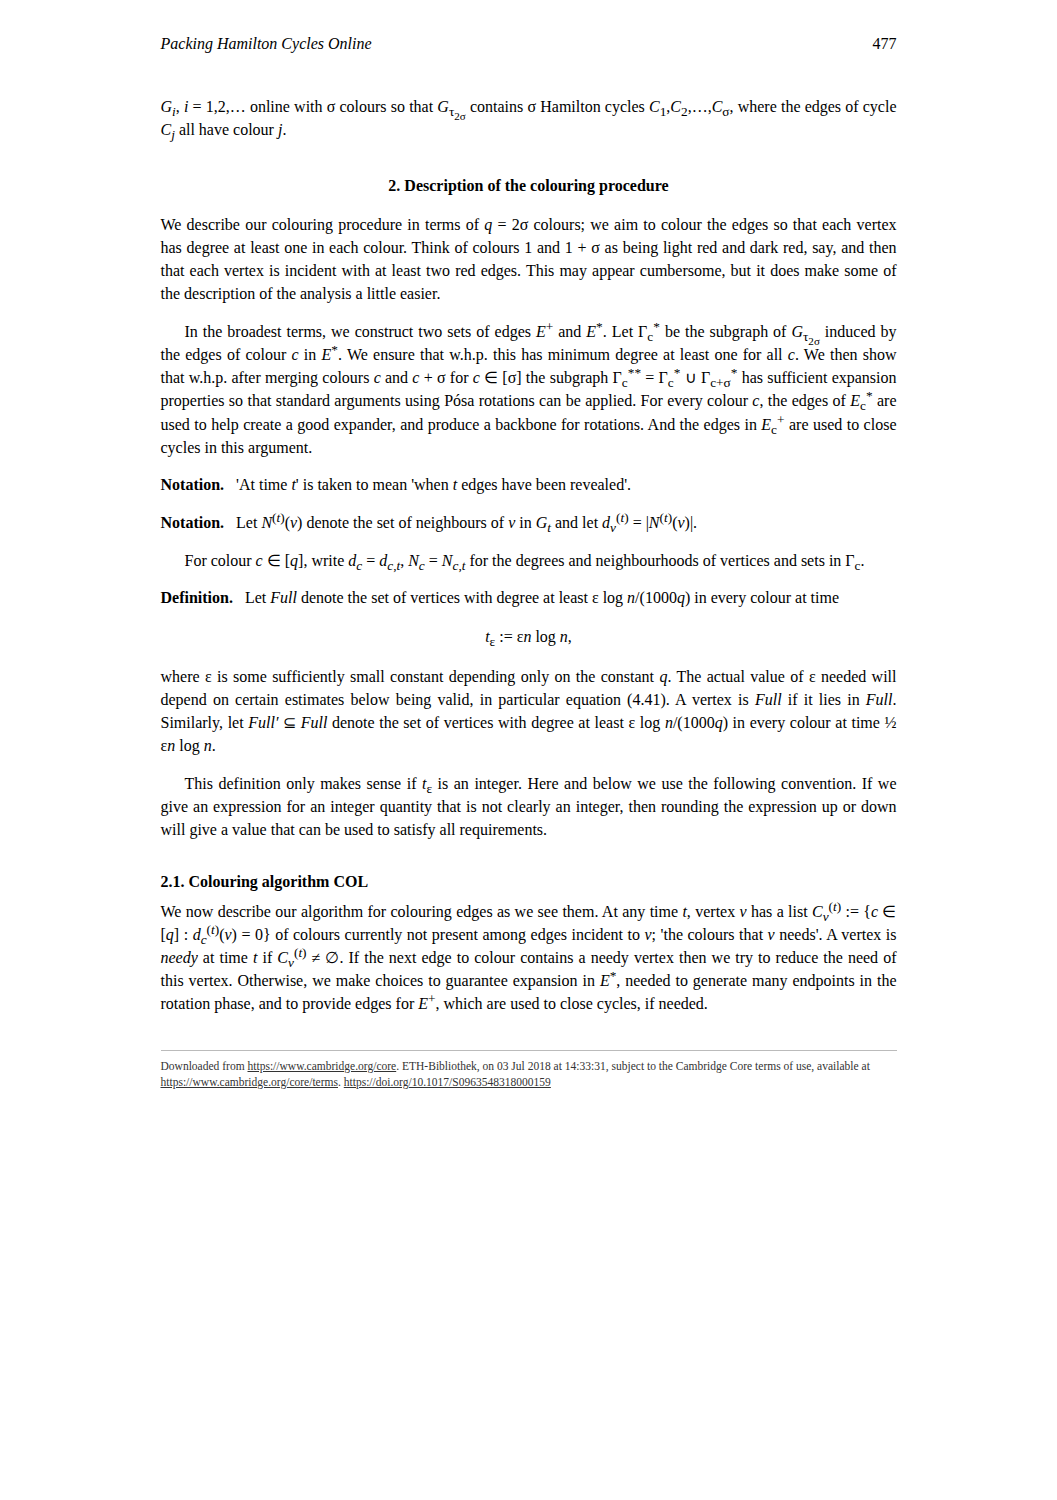Packing Hamilton Cycles Online 477
Gi, i = 1,2,… online with σ colours so that Gτ2σ contains σ Hamilton cycles C1,C2,…,Cσ, where the edges of cycle Cj all have colour j.
2. Description of the colouring procedure
We describe our colouring procedure in terms of q = 2σ colours; we aim to colour the edges so that each vertex has degree at least one in each colour. Think of colours 1 and 1 + σ as being light red and dark red, say, and then that each vertex is incident with at least two red edges. This may appear cumbersome, but it does make some of the description of the analysis a little easier.
In the broadest terms, we construct two sets of edges E+ and E*. Let Γc* be the subgraph of Gτ2σ induced by the edges of colour c in E*. We ensure that w.h.p. this has minimum degree at least one for all c. We then show that w.h.p. after merging colours c and c + σ for c ∈ [σ] the subgraph Γc** = Γc* ∪ Γc+σ* has sufficient expansion properties so that standard arguments using Pósa rotations can be applied. For every colour c, the edges of Ec* are used to help create a good expander, and produce a backbone for rotations. And the edges in Ec+ are used to close cycles in this argument.
Notation. 'At time t' is taken to mean 'when t edges have been revealed'.
Notation. Let N(t)(v) denote the set of neighbours of v in Gt and let dv(t) = |N(t)(v)|.
For colour c ∈ [q], write dc = dc,t, Nc = Nc,t for the degrees and neighbourhoods of vertices and sets in Γc.
Definition. Let Full denote the set of vertices with degree at least ε log n/(1000q) in every colour at time
tε := εn log n,
where ε is some sufficiently small constant depending only on the constant q. The actual value of ε needed will depend on certain estimates below being valid, in particular equation (4.41). A vertex is Full if it lies in Full. Similarly, let Full′ ⊆ Full denote the set of vertices with degree at least ε log n/(1000q) in every colour at time ½ εn log n.
This definition only makes sense if tε is an integer. Here and below we use the following convention. If we give an expression for an integer quantity that is not clearly an integer, then rounding the expression up or down will give a value that can be used to satisfy all requirements.
2.1. Colouring algorithm COL
We now describe our algorithm for colouring edges as we see them. At any time t, vertex v has a list Cv(t) := {c ∈ [q] : dc(t)(v) = 0} of colours currently not present among edges incident to v; 'the colours that v needs'. A vertex is needy at time t if Cv(t) ≠ ∅. If the next edge to colour contains a needy vertex then we try to reduce the need of this vertex. Otherwise, we make choices to guarantee expansion in E*, needed to generate many endpoints in the rotation phase, and to provide edges for E+, which are used to close cycles, if needed.
Downloaded from https://www.cambridge.org/core. ETH-Bibliothek, on 03 Jul 2018 at 14:33:31, subject to the Cambridge Core terms of use, available at https://www.cambridge.org/core/terms. https://doi.org/10.1017/S0963548318000159